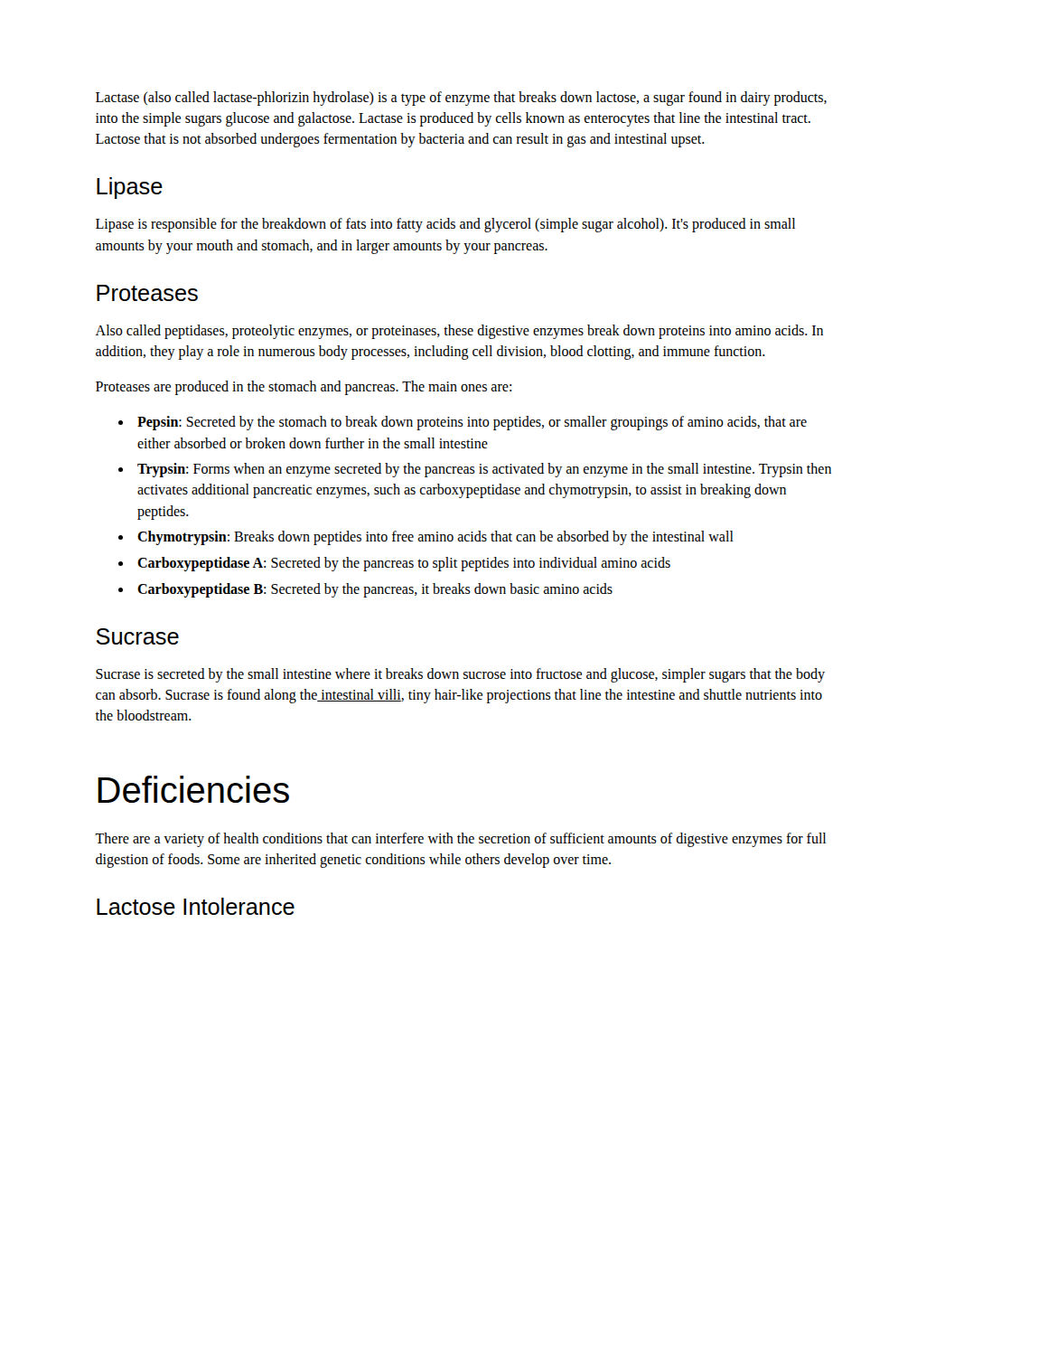Lactase (also called lactase-phlorizin hydrolase) is a type of enzyme that breaks down lactose, a sugar found in dairy products, into the simple sugars glucose and galactose. Lactase is produced by cells known as enterocytes that line the intestinal tract. Lactose that is not absorbed undergoes fermentation by bacteria and can result in gas and intestinal upset.
Lipase
Lipase is responsible for the breakdown of fats into fatty acids and glycerol (simple sugar alcohol). It's produced in small amounts by your mouth and stomach, and in larger amounts by your pancreas.
Proteases
Also called peptidases, proteolytic enzymes, or proteinases, these digestive enzymes break down proteins into amino acids. In addition, they play a role in numerous body processes, including cell division, blood clotting, and immune function.
Proteases are produced in the stomach and pancreas. The main ones are:
Pepsin: Secreted by the stomach to break down proteins into peptides, or smaller groupings of amino acids, that are either absorbed or broken down further in the small intestine
Trypsin: Forms when an enzyme secreted by the pancreas is activated by an enzyme in the small intestine. Trypsin then activates additional pancreatic enzymes, such as carboxypeptidase and chymotrypsin, to assist in breaking down peptides.
Chymotrypsin: Breaks down peptides into free amino acids that can be absorbed by the intestinal wall
Carboxypeptidase A: Secreted by the pancreas to split peptides into individual amino acids
Carboxypeptidase B: Secreted by the pancreas, it breaks down basic amino acids
Sucrase
Sucrase is secreted by the small intestine where it breaks down sucrose into fructose and glucose, simpler sugars that the body can absorb. Sucrase is found along the intestinal villi, tiny hair-like projections that line the intestine and shuttle nutrients into the bloodstream.
Deficiencies
There are a variety of health conditions that can interfere with the secretion of sufficient amounts of digestive enzymes for full digestion of foods. Some are inherited genetic conditions while others develop over time.
Lactose Intolerance